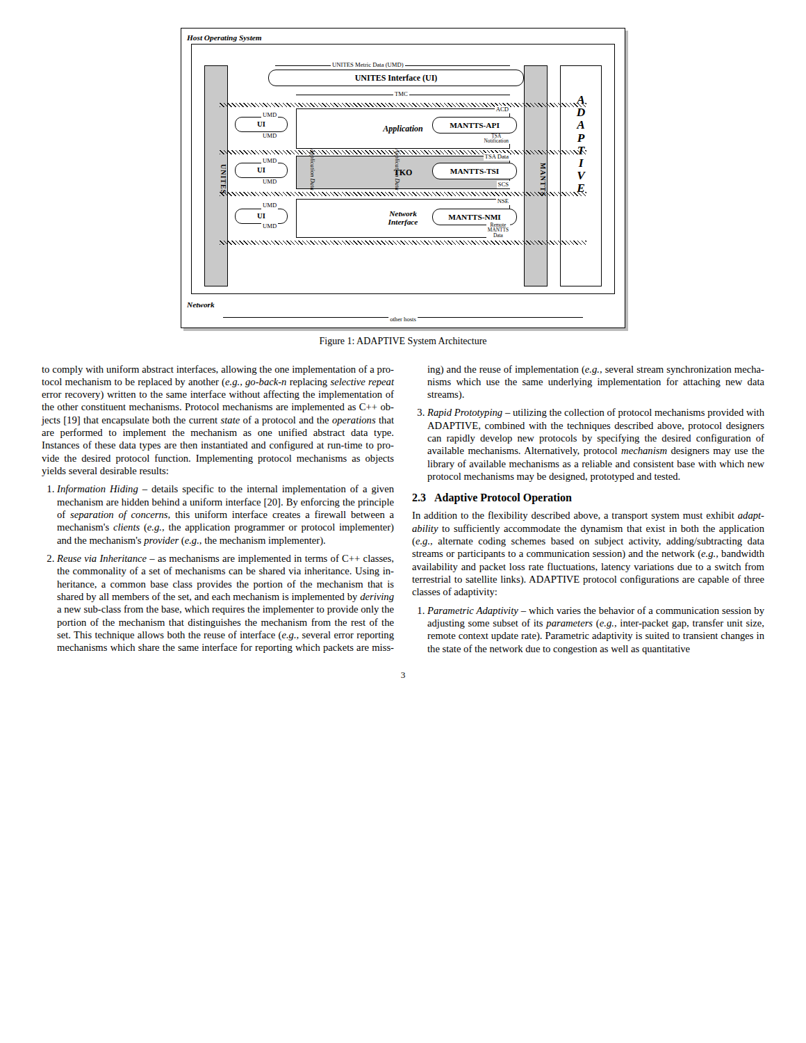Host Operating System
Network
UNITES
MANTTS
A
D
A
P
T
I
V
E
UNITES Metric Data (UMD)
UNITES Interface (UI)
TMC
Application
UI
MANTTS-API
UMD
UMD
ACD
TSA
Notification
TKO
UI
MANTTS-TSI
UMD
UMD
TSA Data
SCS
Network
Interface
UI
MANTTS-NMI
UMD
UMD
NSE
Remote
MANTTS
Data
Application Data
Application Data
other hosts
Figure 1: ADAPTIVE System Architecture
to comply with uniform abstract interfaces, allowing the one implementation of a protocol mechanism to be replaced by another (e.g., go-back-n replacing selective repeat error recovery) written to the same interface without affecting the implementation of the other constituent mechanisms. Protocol mechanisms are implemented as C++ objects [19] that encapsulate both the current state of a protocol and the operations that are performed to implement the mechanism as one unified abstract data type. Instances of these data types are then instantiated and configured at run-time to provide the desired protocol function. Implementing protocol mechanisms as objects yields several desirable results:
Information Hiding – details specific to the internal implementation of a given mechanism are hidden behind a uniform interface [20]. By enforcing the principle of separation of concerns, this uniform interface creates a firewall between a mechanism's clients (e.g., the application programmer or protocol implementer) and the mechanism's provider (e.g., the mechanism implementer).
Reuse via Inheritance – as mechanisms are implemented in terms of C++ classes, the commonality of a set of mechanisms can be shared via inheritance. Using inheritance, a common base class provides the portion of the mechanism that is shared by all members of the set, and each mechanism is implemented by deriving a new sub-class from the base, which requires the implementer to provide only the portion of the mechanism that distinguishes the mechanism from the rest of the set. This technique allows both the reuse of interface (e.g., several error reporting mechanisms which share the same interface for reporting which packets are missing) and the reuse of implementation (e.g., several stream synchronization mechanisms which use the same underlying implementation for attaching new data streams).
Rapid Prototyping – utilizing the collection of protocol mechanisms provided with ADAPTIVE, combined with the techniques described above, protocol designers can rapidly develop new protocols by specifying the desired configuration of available mechanisms. Alternatively, protocol mechanism designers may use the library of available mechanisms as a reliable and consistent base with which new protocol mechanisms may be designed, prototyped and tested.
2.3 Adaptive Protocol Operation
In addition to the flexibility described above, a transport system must exhibit adaptability to sufficiently accommodate the dynamism that exist in both the application (e.g., alternate coding schemes based on subject activity, adding/subtracting data streams or participants to a communication session) and the network (e.g., bandwidth availability and packet loss rate fluctuations, latency variations due to a switch from terrestrial to satellite links). ADAPTIVE protocol configurations are capable of three classes of adaptivity:
Parametric Adaptivity – which varies the behavior of a communication session by adjusting some subset of its parameters (e.g., inter-packet gap, transfer unit size, remote context update rate). Parametric adaptivity is suited to transient changes in the state of the network due to congestion as well as quantitative
3